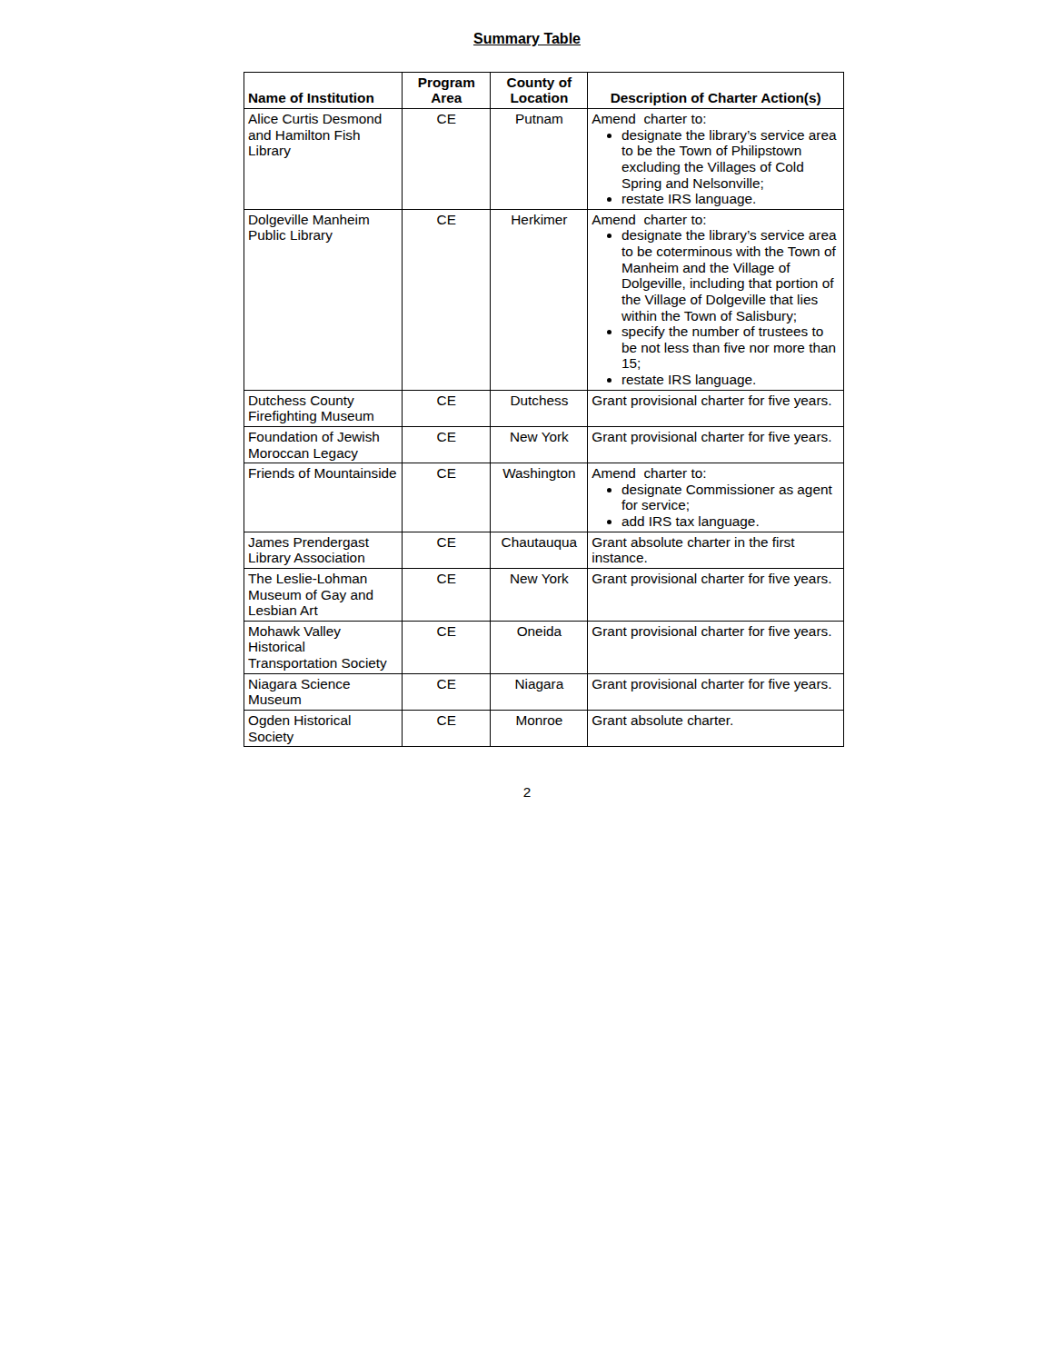Summary Table
| Name of Institution | Program Area | County of Location | Description of Charter Action(s) |
| --- | --- | --- | --- |
| Alice Curtis Desmond and Hamilton Fish Library | CE | Putnam | Amend charter to: designate the library’s service area to be the Town of Philipstown excluding the Villages of Cold Spring and Nelsonville; restate IRS language. |
| Dolgeville Manheim Public Library | CE | Herkimer | Amend charter to: designate the library’s service area to be coterminous with the Town of Manheim and the Village of Dolgeville, including that portion of the Village of Dolgeville that lies within the Town of Salisbury; specify the number of trustees to be not less than five nor more than 15; restate IRS language. |
| Dutchess County Firefighting Museum | CE | Dutchess | Grant provisional charter for five years. |
| Foundation of Jewish Moroccan Legacy | CE | New York | Grant provisional charter for five years. |
| Friends of Mountainside | CE | Washington | Amend charter to: designate Commissioner as agent for service; add IRS tax language. |
| James Prendergast Library Association | CE | Chautauqua | Grant absolute charter in the first instance. |
| The Leslie-Lohman Museum of Gay and Lesbian Art | CE | New York | Grant provisional charter for five years. |
| Mohawk Valley Historical Transportation Society | CE | Oneida | Grant provisional charter for five years. |
| Niagara Science Museum | CE | Niagara | Grant provisional charter for five years. |
| Ogden Historical Society | CE | Monroe | Grant absolute charter. |
2